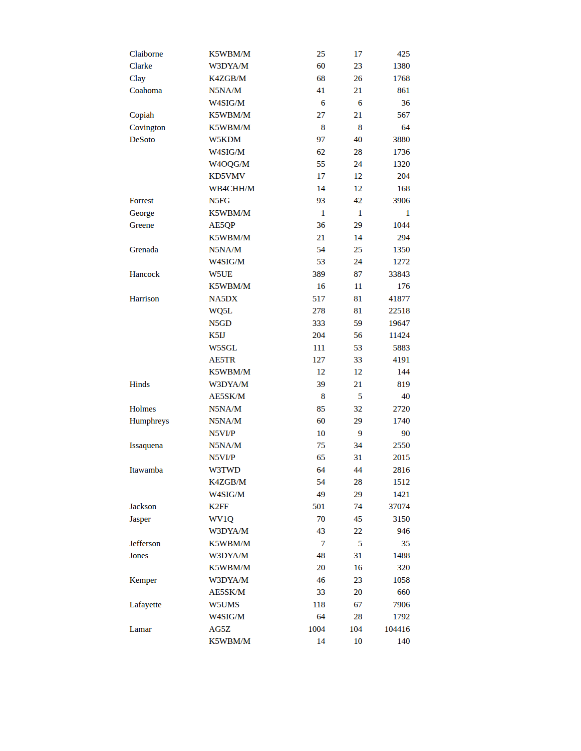| Claiborne | K5WBM/M | 25 | 17 | 425 |
| Clarke | W3DYA/M | 60 | 23 | 1380 |
| Clay | K4ZGB/M | 68 | 26 | 1768 |
| Coahoma | N5NA/M | 41 | 21 | 861 |
| | W4SIG/M | 6 | 6 | 36 |
| Copiah | K5WBM/M | 27 | 21 | 567 |
| Covington | K5WBM/M | 8 | 8 | 64 |
| DeSoto | W5KDM | 97 | 40 | 3880 |
| | W4SIG/M | 62 | 28 | 1736 |
| | W4OQG/M | 55 | 24 | 1320 |
| | KD5VMV | 17 | 12 | 204 |
| | WB4CHH/M | 14 | 12 | 168 |
| Forrest | N5FG | 93 | 42 | 3906 |
| George | K5WBM/M | 1 | 1 | 1 |
| Greene | AE5QP | 36 | 29 | 1044 |
| | K5WBM/M | 21 | 14 | 294 |
| Grenada | N5NA/M | 54 | 25 | 1350 |
| | W4SIG/M | 53 | 24 | 1272 |
| Hancock | W5UE | 389 | 87 | 33843 |
| | K5WBM/M | 16 | 11 | 176 |
| Harrison | NA5DX | 517 | 81 | 41877 |
| | WQ5L | 278 | 81 | 22518 |
| | N5GD | 333 | 59 | 19647 |
| | K5IJ | 204 | 56 | 11424 |
| | W5SGL | 111 | 53 | 5883 |
| | AE5TR | 127 | 33 | 4191 |
| | K5WBM/M | 12 | 12 | 144 |
| Hinds | W3DYA/M | 39 | 21 | 819 |
| | AE5SK/M | 8 | 5 | 40 |
| Holmes | N5NA/M | 85 | 32 | 2720 |
| Humphreys | N5NA/M | 60 | 29 | 1740 |
| | N5VI/P | 10 | 9 | 90 |
| Issaquena | N5NA/M | 75 | 34 | 2550 |
| | N5VI/P | 65 | 31 | 2015 |
| Itawamba | W3TWD | 64 | 44 | 2816 |
| | K4ZGB/M | 54 | 28 | 1512 |
| | W4SIG/M | 49 | 29 | 1421 |
| Jackson | K2FF | 501 | 74 | 37074 |
| Jasper | WV1Q | 70 | 45 | 3150 |
| | W3DYA/M | 43 | 22 | 946 |
| Jefferson | K5WBM/M | 7 | 5 | 35 |
| Jones | W3DYA/M | 48 | 31 | 1488 |
| | K5WBM/M | 20 | 16 | 320 |
| Kemper | W3DYA/M | 46 | 23 | 1058 |
| | AE5SK/M | 33 | 20 | 660 |
| Lafayette | W5UMS | 118 | 67 | 7906 |
| | W4SIG/M | 64 | 28 | 1792 |
| Lamar | AG5Z | 1004 | 104 | 104416 |
| | K5WBM/M | 14 | 10 | 140 |